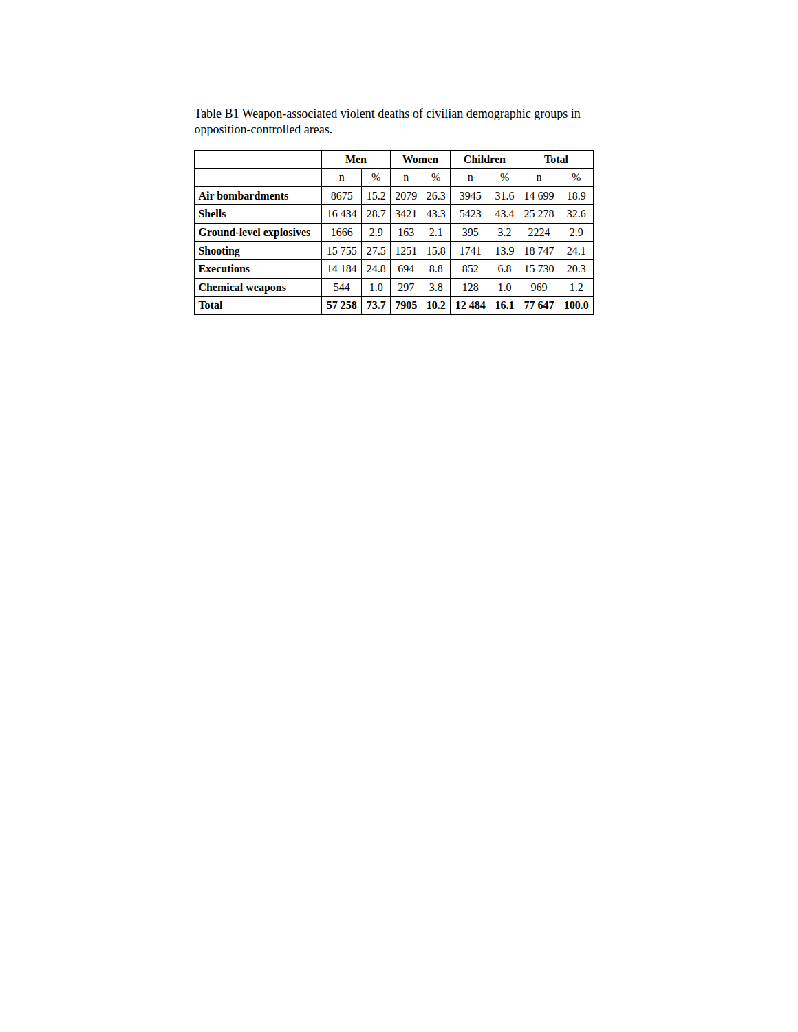Table B1 Weapon-associated violent deaths of civilian demographic groups in opposition-controlled areas.
| | Men | Women | Children | Total |
| --- | --- | --- | --- | --- |
| | n | % | n | % | n | % | n | % |
| Air bombardments | 8675 | 15.2 | 2079 | 26.3 | 3945 | 31.6 | 14 699 | 18.9 |
| Shells | 16 434 | 28.7 | 3421 | 43.3 | 5423 | 43.4 | 25 278 | 32.6 |
| Ground-level explosives | 1666 | 2.9 | 163 | 2.1 | 395 | 3.2 | 2224 | 2.9 |
| Shooting | 15 755 | 27.5 | 1251 | 15.8 | 1741 | 13.9 | 18 747 | 24.1 |
| Executions | 14 184 | 24.8 | 694 | 8.8 | 852 | 6.8 | 15 730 | 20.3 |
| Chemical weapons | 544 | 1.0 | 297 | 3.8 | 128 | 1.0 | 969 | 1.2 |
| Total | 57 258 | 73.7 | 7905 | 10.2 | 12 484 | 16.1 | 77 647 | 100.0 |